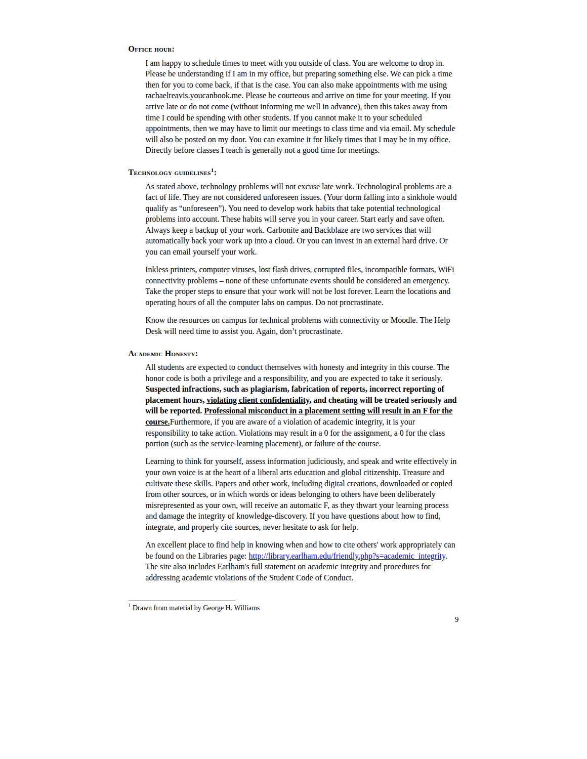Office hour:
I am happy to schedule times to meet with you outside of class. You are welcome to drop in. Please be understanding if I am in my office, but preparing something else. We can pick a time then for you to come back, if that is the case. You can also make appointments with me using rachaelreavis.youcanbook.me. Please be courteous and arrive on time for your meeting. If you arrive late or do not come (without informing me well in advance), then this takes away from time I could be spending with other students. If you cannot make it to your scheduled appointments, then we may have to limit our meetings to class time and via email. My schedule will also be posted on my door. You can examine it for likely times that I may be in my office. Directly before classes I teach is generally not a good time for meetings.
Technology guidelines1:
As stated above, technology problems will not excuse late work. Technological problems are a fact of life. They are not considered unforeseen issues. (Your dorm falling into a sinkhole would qualify as “unforeseen”). You need to develop work habits that take potential technological problems into account. These habits will serve you in your career. Start early and save often. Always keep a backup of your work. Carbonite and Backblaze are two services that will automatically back your work up into a cloud. Or you can invest in an external hard drive. Or you can email yourself your work.
Inkless printers, computer viruses, lost flash drives, corrupted files, incompatible formats, WiFi connectivity problems – none of these unfortunate events should be considered an emergency. Take the proper steps to ensure that your work will not be lost forever. Learn the locations and operating hours of all the computer labs on campus. Do not procrastinate.
Know the resources on campus for technical problems with connectivity or Moodle. The Help Desk will need time to assist you. Again, don’t procrastinate.
Academic Honesty:
All students are expected to conduct themselves with honesty and integrity in this course. The honor code is both a privilege and a responsibility, and you are expected to take it seriously. Suspected infractions, such as plagiarism, fabrication of reports, incorrect reporting of placement hours, violating client confidentiality, and cheating will be treated seriously and will be reported. Professional misconduct in a placement setting will result in an F for the course. Furthermore, if you are aware of a violation of academic integrity, it is your responsibility to take action. Violations may result in a 0 for the assignment, a 0 for the class portion (such as the service-learning placement), or failure of the course.
Learning to think for yourself, assess information judiciously, and speak and write effectively in your own voice is at the heart of a liberal arts education and global citizenship. Treasure and cultivate these skills. Papers and other work, including digital creations, downloaded or copied from other sources, or in which words or ideas belonging to others have been deliberately misrepresented as your own, will receive an automatic F, as they thwart your learning process and damage the integrity of knowledge-discovery. If you have questions about how to find, integrate, and properly cite sources, never hesitate to ask for help.
An excellent place to find help in knowing when and how to cite others' work appropriately can be found on the Libraries page: http://library.earlham.edu/friendly.php?s=academic_integrity. The site also includes Earlham's full statement on academic integrity and procedures for addressing academic violations of the Student Code of Conduct.
1 Drawn from material by George H. Williams
9